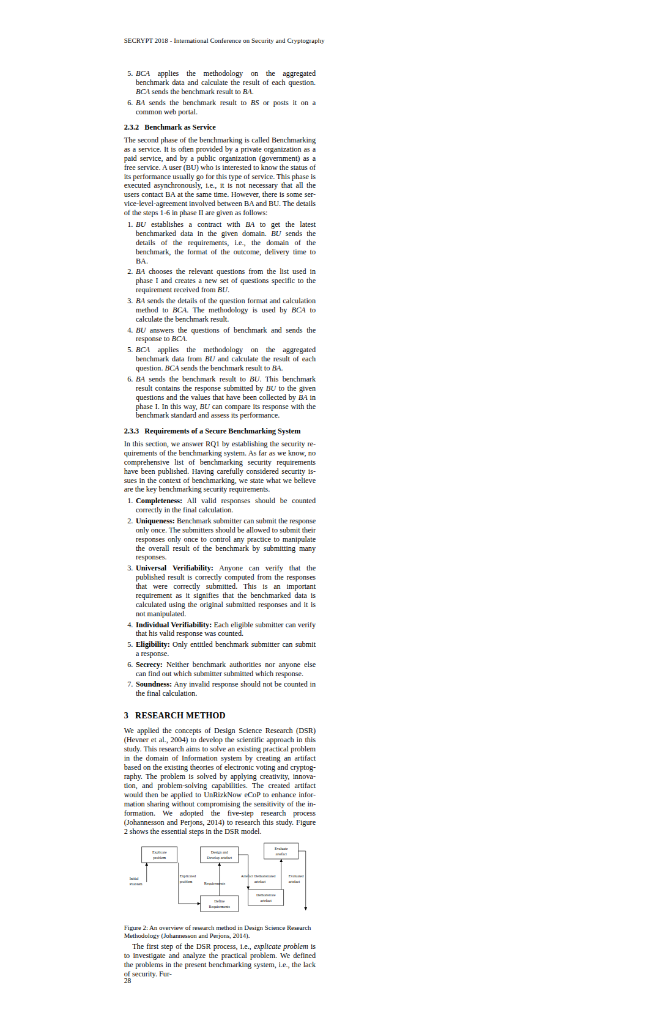SECRYPT 2018 - International Conference on Security and Cryptography
BCA applies the methodology on the aggregated benchmark data and calculate the result of each question. BCA sends the benchmark result to BA.
BA sends the benchmark result to BS or posts it on a common web portal.
2.3.2 Benchmark as Service
The second phase of the benchmarking is called Benchmarking as a service. It is often provided by a private organization as a paid service, and by a public organization (government) as a free service. A user (BU) who is interested to know the status of its performance usually go for this type of service. This phase is executed asynchronously, i.e., it is not necessary that all the users contact BA at the same time. However, there is some service-level-agreement involved between BA and BU. The details of the steps 1-6 in phase II are given as follows:
BU establishes a contract with BA to get the latest benchmarked data in the given domain. BU sends the details of the requirements, i.e., the domain of the benchmark, the format of the outcome, delivery time to BA.
BA chooses the relevant questions from the list used in phase I and creates a new set of questions specific to the requirement received from BU.
BA sends the details of the question format and calculation method to BCA. The methodology is used by BCA to calculate the benchmark result.
BU answers the questions of benchmark and sends the response to BCA.
BCA applies the methodology on the aggregated benchmark data from BU and calculate the result of each question. BCA sends the benchmark result to BA.
BA sends the benchmark result to BU. This benchmark result contains the response submitted by BU to the given questions and the values that have been collected by BA in phase I. In this way, BU can compare its response with the benchmark standard and assess its performance.
2.3.3 Requirements of a Secure Benchmarking System
In this section, we answer RQ1 by establishing the security requirements of the benchmarking system. As far as we know, no comprehensive list of benchmarking security requirements have been published. Having carefully considered security issues in the context of benchmarking, we state what we believe are the key benchmarking security requirements.
Completeness: All valid responses should be counted correctly in the final calculation.
Uniqueness: Benchmark submitter can submit the response only once. The submitters should be allowed to submit their responses only once to control any practice to manipulate the overall result of the benchmark by submitting many responses.
Universal Verifiability: Anyone can verify that the published result is correctly computed from the responses that were correctly submitted. This is an important requirement as it signifies that the benchmarked data is calculated using the original submitted responses and it is not manipulated.
Individual Verifiability: Each eligible submitter can verify that his valid response was counted.
Eligibility: Only entitled benchmark submitter can submit a response.
Secrecy: Neither benchmark authorities nor anyone else can find out which submitter submitted which response.
Soundness: Any invalid response should not be counted in the final calculation.
3 RESEARCH METHOD
We applied the concepts of Design Science Research (DSR) (Hevner et al., 2004) to develop the scientific approach in this study. This research aims to solve an existing practical problem in the domain of Information system by creating an artifact based on the existing theories of electronic voting and cryptography. The problem is solved by applying creativity, innovation, and problem-solving capabilities. The created artifact would then be applied to UnRizkNow eCoP to enhance information sharing without compromising the sensitivity of the information. We adopted the five-step research process (Johannesson and Perjons, 2014) to research this study. Figure 2 shows the essential steps in the DSR model.
Explicate problem Design and Develop artefact Evaluate artefact Define Requirements Demonstrate artefact Initial Problem Explicated problem Requirements Artefact Demonstrated artefact Evaluated artefact
Figure 2: An overview of research method in Design Science Research Methodology (Johannesson and Perjons, 2014).
The first step of the DSR process, i.e., explicate problem is to investigate and analyze the practical problem. We defined the problems in the present benchmarking system, i.e., the lack of security. Fur-
28